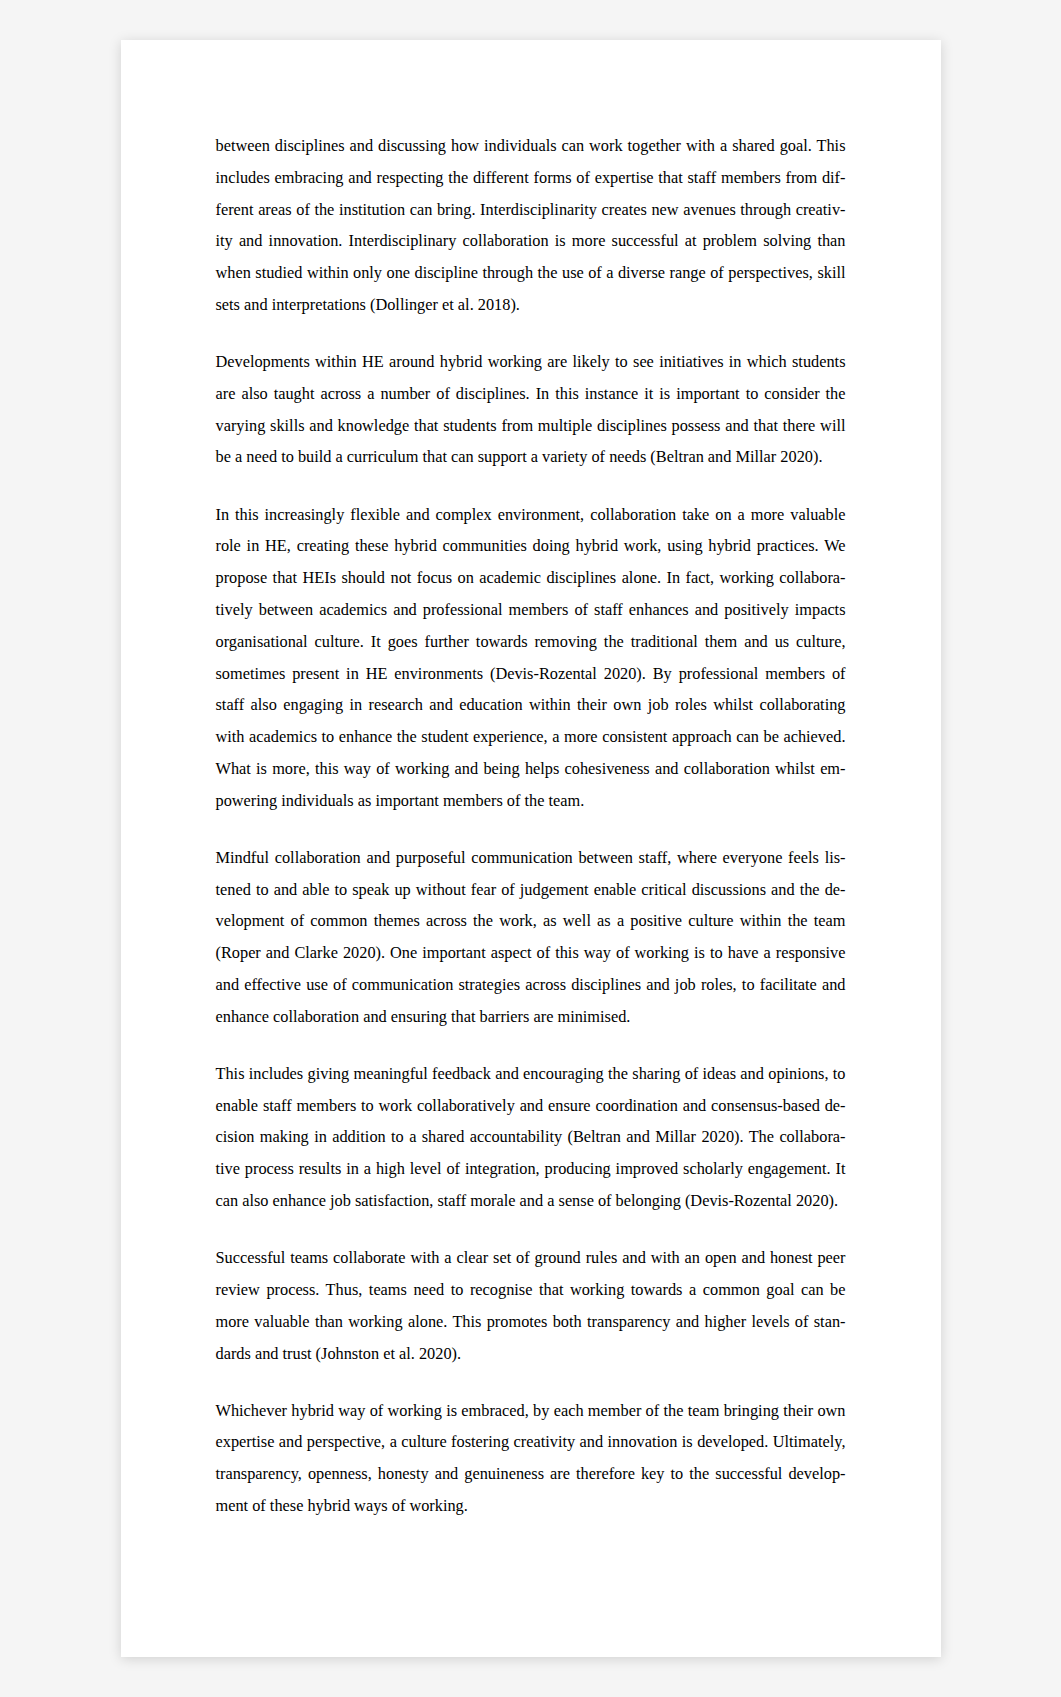between disciplines and discussing how individuals can work together with a shared goal. This includes embracing and respecting the different forms of expertise that staff members from different areas of the institution can bring. Interdisciplinarity creates new avenues through creativity and innovation. Interdisciplinary collaboration is more successful at problem solving than when studied within only one discipline through the use of a diverse range of perspectives, skill sets and interpretations (Dollinger et al. 2018).
Developments within HE around hybrid working are likely to see initiatives in which students are also taught across a number of disciplines. In this instance it is important to consider the varying skills and knowledge that students from multiple disciplines possess and that there will be a need to build a curriculum that can support a variety of needs (Beltran and Millar 2020).
In this increasingly flexible and complex environment, collaboration take on a more valuable role in HE, creating these hybrid communities doing hybrid work, using hybrid practices. We propose that HEIs should not focus on academic disciplines alone. In fact, working collaboratively between academics and professional members of staff enhances and positively impacts organisational culture. It goes further towards removing the traditional them and us culture, sometimes present in HE environments (Devis-Rozental 2020). By professional members of staff also engaging in research and education within their own job roles whilst collaborating with academics to enhance the student experience, a more consistent approach can be achieved. What is more, this way of working and being helps cohesiveness and collaboration whilst empowering individuals as important members of the team.
Mindful collaboration and purposeful communication between staff, where everyone feels listened to and able to speak up without fear of judgement enable critical discussions and the development of common themes across the work, as well as a positive culture within the team (Roper and Clarke 2020). One important aspect of this way of working is to have a responsive and effective use of communication strategies across disciplines and job roles, to facilitate and enhance collaboration and ensuring that barriers are minimised.
This includes giving meaningful feedback and encouraging the sharing of ideas and opinions, to enable staff members to work collaboratively and ensure coordination and consensus-based decision making in addition to a shared accountability (Beltran and Millar 2020). The collaborative process results in a high level of integration, producing improved scholarly engagement. It can also enhance job satisfaction, staff morale and a sense of belonging (Devis-Rozental 2020).
Successful teams collaborate with a clear set of ground rules and with an open and honest peer review process. Thus, teams need to recognise that working towards a common goal can be more valuable than working alone. This promotes both transparency and higher levels of standards and trust (Johnston et al. 2020).
Whichever hybrid way of working is embraced, by each member of the team bringing their own expertise and perspective, a culture fostering creativity and innovation is developed. Ultimately, transparency, openness, honesty and genuineness are therefore key to the successful development of these hybrid ways of working.